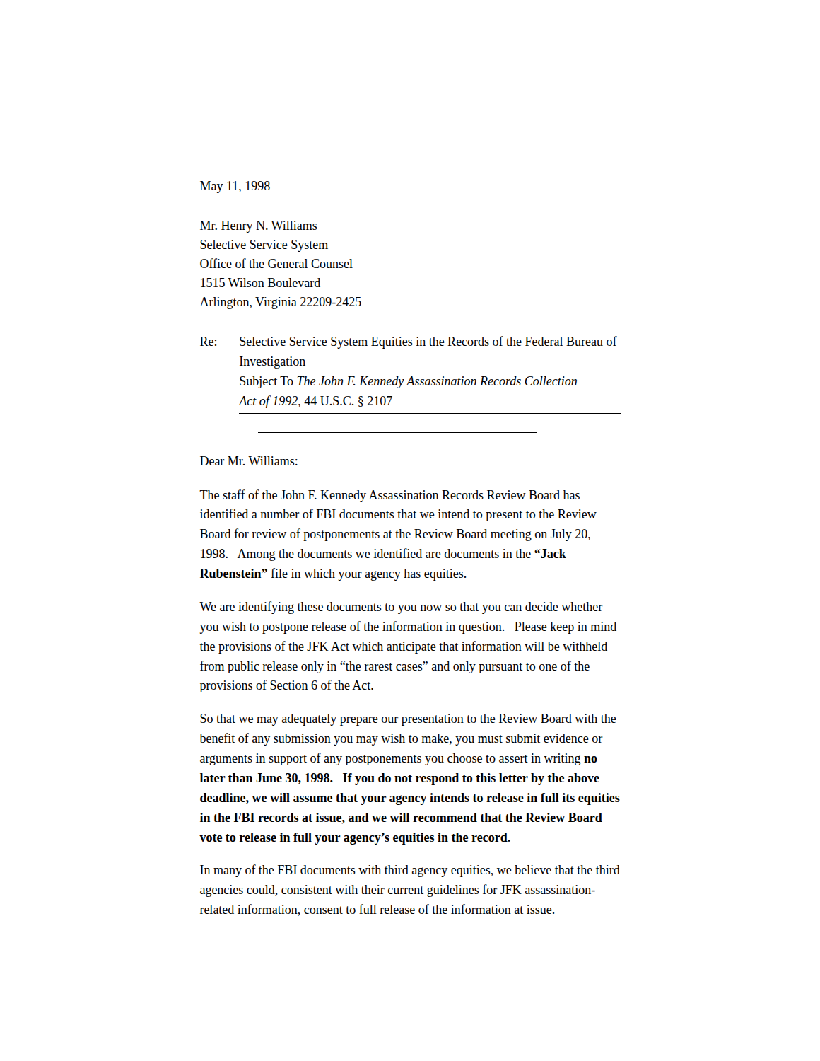May 11, 1998
Mr. Henry N. Williams
Selective Service System
Office of the General Counsel
1515 Wilson Boulevard
Arlington, Virginia 22209-2425
| Re: | Selective Service System Equities in the Records of the Federal Bureau of Investigation Subject To The John F. Kennedy Assassination Records Collection Act of 1992 , 44 U.S.C. § 2107 |
Dear Mr. Williams:
The staff of the John F. Kennedy Assassination Records Review Board has identified a number of FBI documents that we intend to present to the Review Board for review of postponements at the Review Board meeting on July 20, 1998. Among the documents we identified are documents in the “Jack Rubenstein” file in which your agency has equities.
We are identifying these documents to you now so that you can decide whether you wish to postpone release of the information in question. Please keep in mind the provisions of the JFK Act which anticipate that information will be withheld from public release only in “the rarest cases” and only pursuant to one of the provisions of Section 6 of the Act.
So that we may adequately prepare our presentation to the Review Board with the benefit of any submission you may wish to make, you must submit evidence or arguments in support of any postponements you choose to assert in writing no later than June 30, 1998. If you do not respond to this letter by the above deadline, we will assume that your agency intends to release in full its equities in the FBI records at issue, and we will recommend that the Review Board vote to release in full your agency’s equities in the record.
In many of the FBI documents with third agency equities, we believe that the third agencies could, consistent with their current guidelines for JFK assassination-related information, consent to full release of the information at issue.